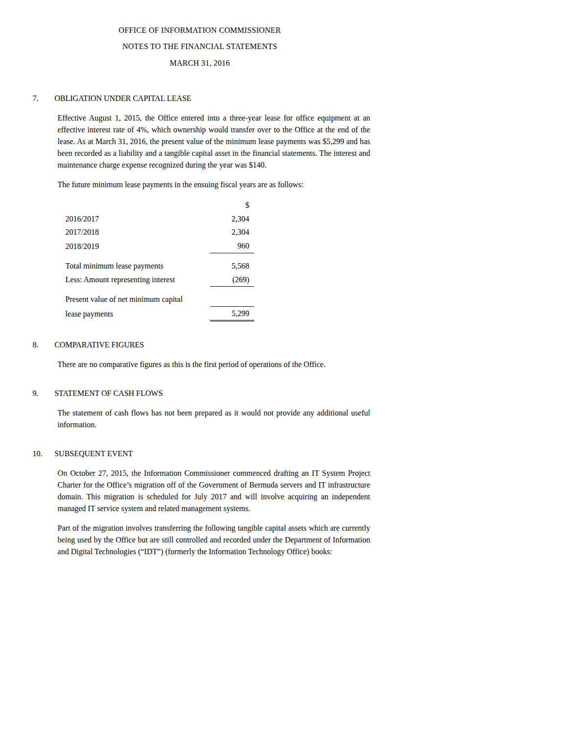OFFICE OF INFORMATION COMMISSIONER
NOTES TO THE FINANCIAL STATEMENTS
MARCH 31, 2016
7.
OBLIGATION UNDER CAPITAL LEASE
Effective August 1, 2015, the Office entered into a three-year lease for office equipment at an effective interest rate of 4%, which ownership would transfer over to the Office at the end of the lease. As at March 31, 2016, the present value of the minimum lease payments was $5,299 and has been recorded as a liability and a tangible capital asset in the financial statements. The interest and maintenance charge expense recognized during the year was $140.
The future minimum lease payments in the ensuing fiscal years are as follows:
| | $ |
| 2016/2017 | 2,304 |
| 2017/2018 | 2,304 |
| 2018/2019 | 960 |
| Total minimum lease payments | 5,568 |
| Less: Amount representing interest | (269) |
| Present value of net minimum capital | |
| lease payments | 5,299 |
8.
COMPARATIVE FIGURES
There are no comparative figures as this is the first period of operations of the Office.
9.
STATEMENT OF CASH FLOWS
The statement of cash flows has not been prepared as it would not provide any additional useful information.
10.
SUBSEQUENT EVENT
On October 27, 2015, the Information Commissioner commenced drafting an IT System Project Charter for the Office’s migration off of the Government of Bermuda servers and IT infrastructure domain. This migration is scheduled for July 2017 and will involve acquiring an independent managed IT service system and related management systems.
Part of the migration involves transferring the following tangible capital assets which are currently being used by the Office but are still controlled and recorded under the Department of Information and Digital Technologies (“IDT”) (formerly the Information Technology Office) books: